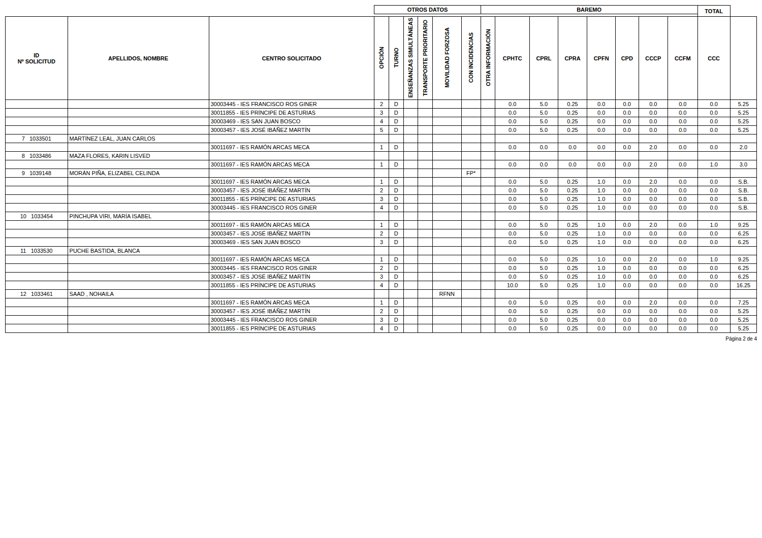| | | | OTROS DATOS | BAREMO | TOTAL |
| --- | --- | --- | --- | --- | --- |
| ID Nº SOLICITUD | APELLIDOS, NOMBRE | CENTRO SOLICITADO | OPCIÓN | TURNO | ENSEÑANZAS SIMULTÁNEAS | TRANSPORTE PRIORITARIO | MOVILIDAD FORZOSA | CON INCIDENCIAS | OTRA INFORMACIÓN | CPHTC | CPRL | CPRA | CPFN | CPD | CCCP | CCFM | CCC | |
| | | 30003445 - IES FRANCISCO ROS GINER | 2 | D | | | | | | 0.0 | 5.0 | 0.25 | 0.0 | 0.0 | 0.0 | 0.0 | 0.0 | 5.25 |
| | | 30011855 - IES PRÍNCIPE DE ASTURIAS | 3 | D | | | | | | 0.0 | 5.0 | 0.25 | 0.0 | 0.0 | 0.0 | 0.0 | 0.0 | 5.25 |
| | | 30003469 - IES SAN JUAN BOSCO | 4 | D | | | | | | 0.0 | 5.0 | 0.25 | 0.0 | 0.0 | 0.0 | 0.0 | 0.0 | 5.25 |
| | | 30003457 - IES JOSÉ IBÁÑEZ MARTÍN | 5 | D | | | | | | 0.0 | 5.0 | 0.25 | 0.0 | 0.0 | 0.0 | 0.0 | 0.0 | 5.25 |
| 7 1033501 | MARTÍNEZ LEAL, JUAN CARLOS | | | | | | | | | | | | | | | | | |
| | | 30011697 - IES RAMÓN ARCAS MECA | 1 | D | | | | | | 0.0 | 0.0 | 0.0 | 0.0 | 0.0 | 2.0 | 0.0 | 0.0 | 2.0 |
| 8 1033486 | MAZA FLORES, KARIN LISVED | | | | | | | | | | | | | | | | | |
| | | 30011697 - IES RAMÓN ARCAS MECA | 1 | D | | | | | | 0.0 | 0.0 | 0.0 | 0.0 | 0.0 | 2.0 | 0.0 | 1.0 | 3.0 |
| 9 1039148 | MORÁN PIÑA, ELIZABEL CELINDA | | | | | | | FP* | | | | | | | | | | |
| | | 30011697 - IES RAMÓN ARCAS MECA | 1 | D | | | | | | 0.0 | 5.0 | 0.25 | 1.0 | 0.0 | 2.0 | 0.0 | 0.0 | S.B. |
| | | 30003457 - IES JOSÉ IBÁÑEZ MARTÍN | 2 | D | | | | | | 0.0 | 5.0 | 0.25 | 1.0 | 0.0 | 0.0 | 0.0 | 0.0 | S.B. |
| | | 30011855 - IES PRÍNCIPE DE ASTURIAS | 3 | D | | | | | | 0.0 | 5.0 | 0.25 | 1.0 | 0.0 | 0.0 | 0.0 | 0.0 | S.B. |
| | | 30003445 - IES FRANCISCO ROS GINER | 4 | D | | | | | | 0.0 | 5.0 | 0.25 | 1.0 | 0.0 | 0.0 | 0.0 | 0.0 | S.B. |
| 10 1033454 | PINCHUPA VIRI, MARÍA ISABEL | | | | | | | | | | | | | | | | | |
| | | 30011697 - IES RAMÓN ARCAS MECA | 1 | D | | | | | | 0.0 | 5.0 | 0.25 | 1.0 | 0.0 | 2.0 | 0.0 | 1.0 | 9.25 |
| | | 30003457 - IES JOSÉ IBÁÑEZ MARTÍN | 2 | D | | | | | | 0.0 | 5.0 | 0.25 | 1.0 | 0.0 | 0.0 | 0.0 | 0.0 | 6.25 |
| | | 30003469 - IES SAN JUAN BOSCO | 3 | D | | | | | | 0.0 | 5.0 | 0.25 | 1.0 | 0.0 | 0.0 | 0.0 | 0.0 | 6.25 |
| 11 1033530 | PUCHE BASTIDA, BLANCA | | | | | | | | | | | | | | | | | |
| | | 30011697 - IES RAMÓN ARCAS MECA | 1 | D | | | | | | 0.0 | 5.0 | 0.25 | 1.0 | 0.0 | 2.0 | 0.0 | 1.0 | 9.25 |
| | | 30003445 - IES FRANCISCO ROS GINER | 2 | D | | | | | | 0.0 | 5.0 | 0.25 | 1.0 | 0.0 | 0.0 | 0.0 | 0.0 | 6.25 |
| | | 30003457 - IES JOSÉ IBÁÑEZ MARTÍN | 3 | D | | | | | | 0.0 | 5.0 | 0.25 | 1.0 | 0.0 | 0.0 | 0.0 | 0.0 | 6.25 |
| | | 30011855 - IES PRÍNCIPE DE ASTURIAS | 4 | D | | | | | | 10.0 | 5.0 | 0.25 | 1.0 | 0.0 | 0.0 | 0.0 | 0.0 | 16.25 |
| 12 1033461 | SAAD , NOHAILA | | | | | | RFNN | | | | | | | | | | | |
| | | 30011697 - IES RAMÓN ARCAS MECA | 1 | D | | | | | | 0.0 | 5.0 | 0.25 | 0.0 | 0.0 | 2.0 | 0.0 | 0.0 | 7.25 |
| | | 30003457 - IES JOSÉ IBÁÑEZ MARTÍN | 2 | D | | | | | | 0.0 | 5.0 | 0.25 | 0.0 | 0.0 | 0.0 | 0.0 | 0.0 | 5.25 |
| | | 30003445 - IES FRANCISCO ROS GINER | 3 | D | | | | | | 0.0 | 5.0 | 0.25 | 0.0 | 0.0 | 0.0 | 0.0 | 0.0 | 5.25 |
| | | 30011855 - IES PRÍNCIPE DE ASTURIAS | 4 | D | | | | | | 0.0 | 5.0 | 0.25 | 0.0 | 0.0 | 0.0 | 0.0 | 0.0 | 5.25 |
Página 2 de 4